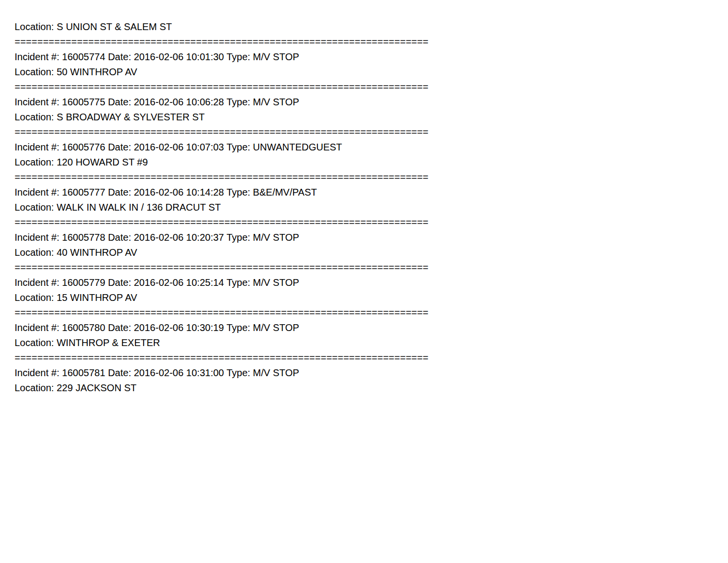Location: S UNION ST & SALEM ST
=========================================================================
Incident #: 16005774 Date: 2016-02-06 10:01:30 Type: M/V STOP
Location: 50 WINTHROP AV
=========================================================================
Incident #: 16005775 Date: 2016-02-06 10:06:28 Type: M/V STOP
Location: S BROADWAY & SYLVESTER ST
=========================================================================
Incident #: 16005776 Date: 2016-02-06 10:07:03 Type: UNWANTEDGUEST
Location: 120 HOWARD ST #9
=========================================================================
Incident #: 16005777 Date: 2016-02-06 10:14:28 Type: B&E/MV/PAST
Location: WALK IN WALK IN / 136 DRACUT ST
=========================================================================
Incident #: 16005778 Date: 2016-02-06 10:20:37 Type: M/V STOP
Location: 40 WINTHROP AV
=========================================================================
Incident #: 16005779 Date: 2016-02-06 10:25:14 Type: M/V STOP
Location: 15 WINTHROP AV
=========================================================================
Incident #: 16005780 Date: 2016-02-06 10:30:19 Type: M/V STOP
Location: WINTHROP & EXETER
=========================================================================
Incident #: 16005781 Date: 2016-02-06 10:31:00 Type: M/V STOP
Location: 229 JACKSON ST